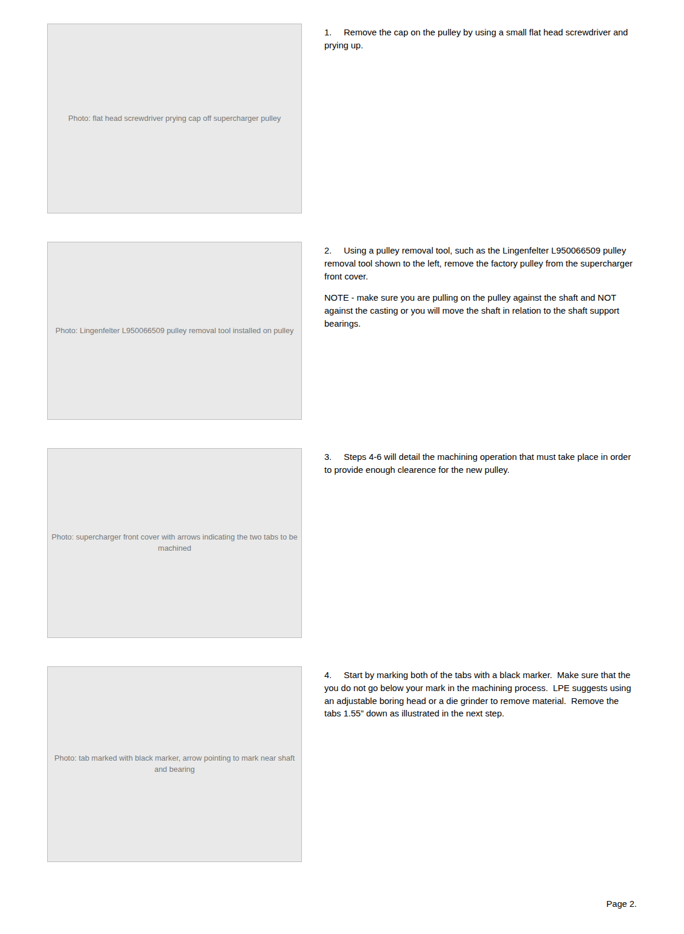Photo: flat head screwdriver prying cap off supercharger pulley
1. Remove the cap on the pulley by using a small flat head screwdriver and prying up.
Photo: Lingenfelter L950066509 pulley removal tool installed on pulley
2. Using a pulley removal tool, such as the Lingenfelter L950066509 pulley removal tool shown to the left, remove the factory pulley from the supercharger front cover.
NOTE - make sure you are pulling on the pulley against the shaft and NOT against the casting or you will move the shaft in relation to the shaft support bearings.
Photo: supercharger front cover with arrows indicating the two tabs to be machined
3. Steps 4-6 will detail the machining operation that must take place in order to provide enough clearence for the new pulley.
Photo: tab marked with black marker, arrow pointing to mark near shaft and bearing
4. Start by marking both of the tabs with a black marker. Make sure that the you do not go below your mark in the machining process. LPE suggests using an adjustable boring head or a die grinder to remove material. Remove the tabs 1.55” down as illustrated in the next step.
Page 2.